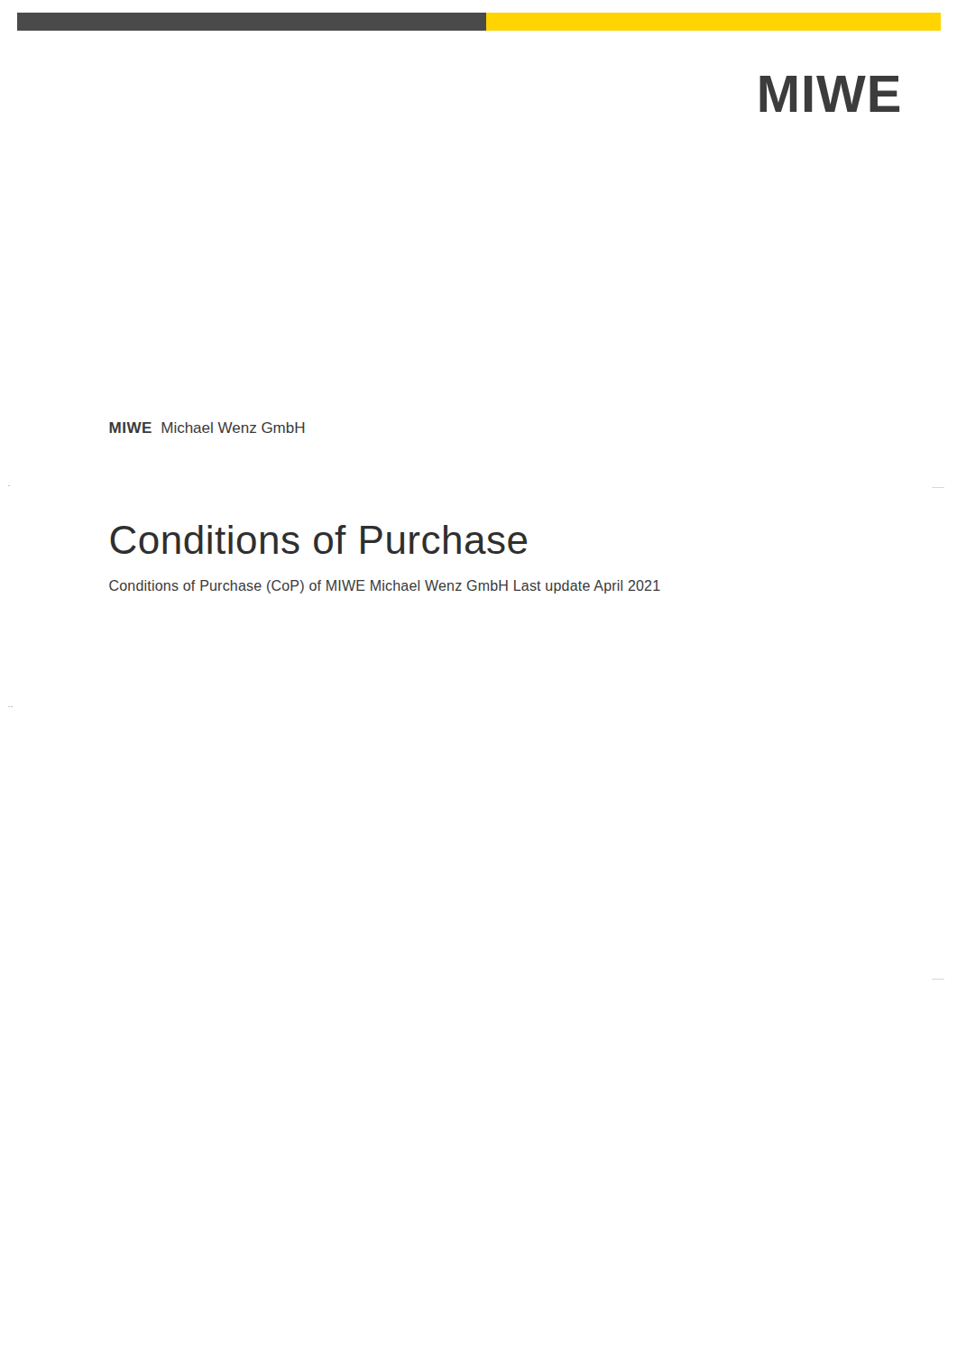MIWE
.
..
MIWE Michael Wenz GmbH
Conditions of Purchase
Conditions of Purchase (CoP) of MIWE Michael Wenz GmbH Last update April 2021